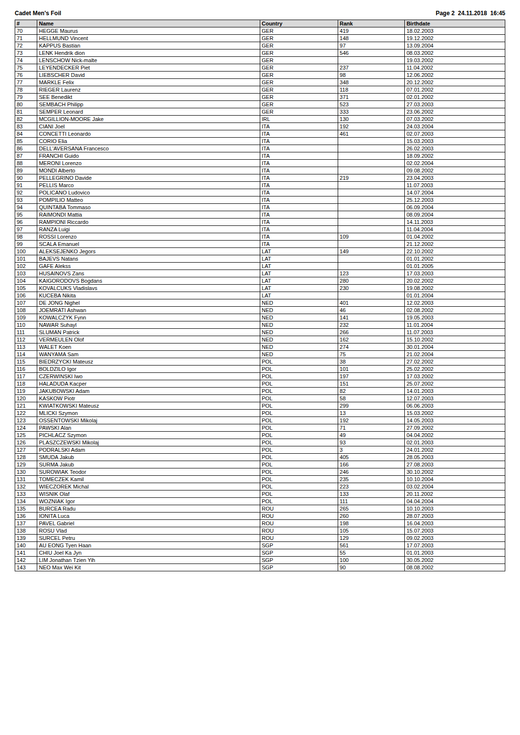Cadet Men's Foil Page 2 24.11.2018 16:45
| # | Name | Country | Rank | Birthdate |
| --- | --- | --- | --- | --- |
| 70 | HEGGE Maurus | GER | 419 | 18.02.2003 |
| 71 | HELLMUND Vincent | GER | 148 | 19.12.2002 |
| 72 | KAPPUS Bastian | GER | 97 | 13.09.2004 |
| 73 | LENK Hendrik dion | GER | 546 | 08.03.2002 |
| 74 | LENSCHOW Nick-malte | GER | | 19.03.2002 |
| 75 | LEYENDECKER Piet | GER | 237 | 11.04.2002 |
| 76 | LIEBSCHER David | GER | 98 | 12.06.2002 |
| 77 | MARKLE Felix | GER | 348 | 20.12.2002 |
| 78 | RIEGER Laurenz | GER | 118 | 07.01.2002 |
| 79 | SEE Benedikt | GER | 371 | 02.01.2002 |
| 80 | SEMBACH Philipp | GER | 523 | 27.03.2003 |
| 81 | SEMPER Leonard | GER | 333 | 23.06.2002 |
| 82 | MCGILLION-MOORE Jake | IRL | 130 | 07.03.2002 |
| 83 | CIANI Joel | ITA | 192 | 24.03.2004 |
| 84 | CONCETTI Leonardo | ITA | 461 | 02.07.2003 |
| 85 | CORIO Elia | ITA | | 15.03.2003 |
| 86 | DELL'AVERSANA Francesco | ITA | | 26.02.2003 |
| 87 | FRANCHI Guido | ITA | | 18.09.2002 |
| 88 | MERONI Lorenzo | ITA | | 02.02.2004 |
| 89 | MONDI Alberto | ITA | | 09.08.2002 |
| 90 | PELLEGRINO Davide | ITA | 219 | 23.04.2003 |
| 91 | PELLIS Marco | ITA | | 11.07.2003 |
| 92 | POLICANO Ludovico | ITA | | 14.07.2004 |
| 93 | POMPILIO Matteo | ITA | | 25.12.2003 |
| 94 | QUINTABA Tommaso | ITA | | 06.09.2004 |
| 95 | RAIMONDI Mattia | ITA | | 08.09.2004 |
| 96 | RAMPIONI Riccardo | ITA | | 14.11.2003 |
| 97 | RANZA Luigi | ITA | | 11.04.2004 |
| 98 | ROSSI Lorenzo | ITA | 109 | 01.04.2002 |
| 99 | SCALA Emanuel | ITA | | 21.12.2002 |
| 100 | ALEKSEJENKO Jegors | LAT | 149 | 22.10.2002 |
| 101 | BAJEVS Natans | LAT | | 01.01.2002 |
| 102 | GAFE Alekss | LAT | | 01.01.2005 |
| 103 | HUSAINOVS Zans | LAT | 123 | 17.03.2003 |
| 104 | KAIGORODOVS Bogdans | LAT | 280 | 20.02.2002 |
| 105 | KOVALCUKS Vladislavs | LAT | 230 | 19.08.2002 |
| 106 | KUCEBA Nikita | LAT | | 01.01.2004 |
| 107 | DE JONG Nighel | NED | 401 | 12.02.2003 |
| 108 | JOEMRATI Ashwan | NED | 46 | 02.08.2002 |
| 109 | KOWALCZYK Fynn | NED | 141 | 19.05.2003 |
| 110 | NAWAR Suhayl | NED | 232 | 11.01.2004 |
| 111 | SLUMAN Patrick | NED | 266 | 11.07.2003 |
| 112 | VERMEULEN Olof | NED | 162 | 15.10.2002 |
| 113 | WALET Koen | NED | 274 | 30.01.2004 |
| 114 | WANYAMA Sam | NED | 75 | 21.02.2004 |
| 115 | BIEDRZYCKI Mateusz | POL | 38 | 27.02.2002 |
| 116 | BOLDZILO Igor | POL | 101 | 25.02.2002 |
| 117 | CZERWINSKI Iwo | POL | 197 | 17.03.2002 |
| 118 | HALADUDA Kacper | POL | 151 | 25.07.2002 |
| 119 | JAKUBOWSKI Adam | POL | 82 | 14.01.2003 |
| 120 | KASKOW Piotr | POL | 58 | 12.07.2003 |
| 121 | KWIATKOWSKI Mateusz | POL | 299 | 06.06.2003 |
| 122 | MLICKI Szymon | POL | 13 | 15.03.2002 |
| 123 | OSSENTOWSKI Mikolaj | POL | 192 | 14.05.2003 |
| 124 | PAWSKI Alan | POL | 71 | 27.09.2002 |
| 125 | PICHLACZ Szymon | POL | 49 | 04.04.2002 |
| 126 | PLASZCZEWSKI Mikolaj | POL | 93 | 02.01.2003 |
| 127 | PODRALSKI Adam | POL | 3 | 24.01.2002 |
| 128 | SMUDA Jakub | POL | 405 | 28.05.2003 |
| 129 | SURMA Jakub | POL | 166 | 27.08.2003 |
| 130 | SUROWIAK Teodor | POL | 246 | 30.10.2002 |
| 131 | TOMECZEK Kamil | POL | 235 | 10.10.2004 |
| 132 | WIECZOREK Michal | POL | 223 | 03.02.2004 |
| 133 | WISNIK Olaf | POL | 133 | 20.11.2002 |
| 134 | WOZNIAK Igor | POL | 111 | 04.04.2004 |
| 135 | BURCEA Radu | ROU | 265 | 10.10.2003 |
| 136 | IONITA Luca | ROU | 260 | 28.07.2003 |
| 137 | PAVEL Gabriel | ROU | 198 | 16.04.2003 |
| 138 | ROSU Vlad | ROU | 105 | 15.07.2003 |
| 139 | SURCEL Petru | ROU | 129 | 09.02.2003 |
| 140 | AU EONG Tyen Haan | SGP | 561 | 17.07.2003 |
| 141 | CHIU Joel Ka Jyn | SGP | 55 | 01.01.2003 |
| 142 | LIM Jonathan Tzien Yih | SGP | 100 | 30.05.2002 |
| 143 | NEO Max Wei Kit | SGP | 90 | 08.08.2002 |